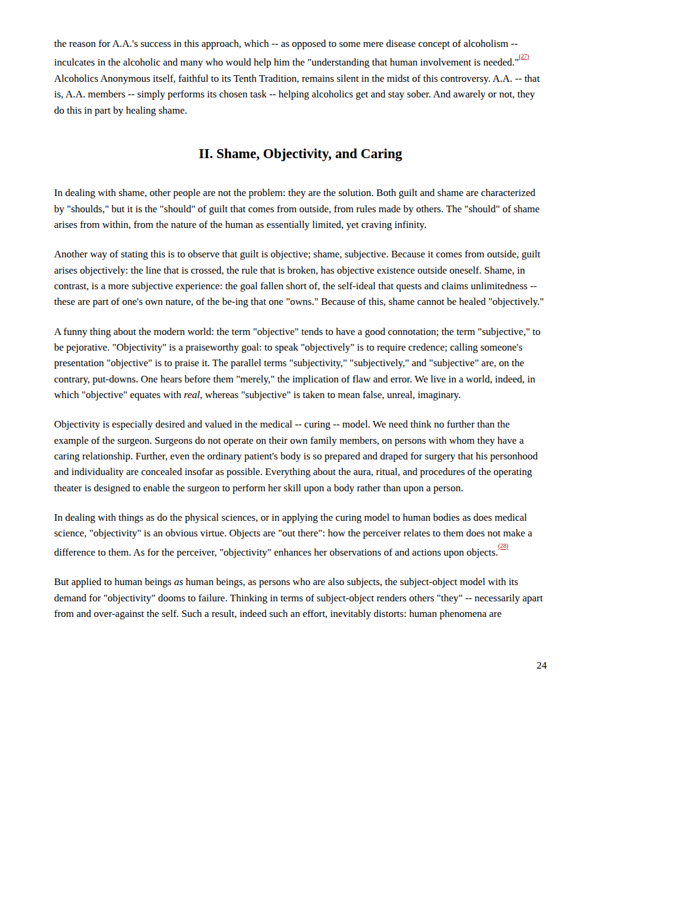the reason for A.A.'s success in this approach, which -- as opposed to some mere disease concept of alcoholism -- inculcates in the alcoholic and many who would help him the "understanding that human involvement is needed."(27) Alcoholics Anonymous itself, faithful to its Tenth Tradition, remains silent in the midst of this controversy. A.A. -- that is, A.A. members -- simply performs its chosen task -- helping alcoholics get and stay sober. And awarely or not, they do this in part by healing shame.
II. Shame, Objectivity, and Caring
In dealing with shame, other people are not the problem: they are the solution. Both guilt and shame are characterized by "shoulds," but it is the "should" of guilt that comes from outside, from rules made by others. The "should" of shame arises from within, from the nature of the human as essentially limited, yet craving infinity.
Another way of stating this is to observe that guilt is objective; shame, subjective. Because it comes from outside, guilt arises objectively: the line that is crossed, the rule that is broken, has objective existence outside oneself. Shame, in contrast, is a more subjective experience: the goal fallen short of, the self-ideal that quests and claims unlimitedness -- these are part of one's own nature, of the be-ing that one "owns." Because of this, shame cannot be healed "objectively."
A funny thing about the modern world: the term "objective" tends to have a good connotation; the term "subjective," to be pejorative. "Objectivity" is a praiseworthy goal: to speak "objectively" is to require credence; calling someone's presentation "objective" is to praise it. The parallel terms "subjectivity," "subjectively," and "subjective" are, on the contrary, put-downs. One hears before them "merely," the implication of flaw and error. We live in a world, indeed, in which "objective" equates with real, whereas "subjective" is taken to mean false, unreal, imaginary.
Objectivity is especially desired and valued in the medical -- curing -- model. We need think no further than the example of the surgeon. Surgeons do not operate on their own family members, on persons with whom they have a caring relationship. Further, even the ordinary patient's body is so prepared and draped for surgery that his personhood and individuality are concealed insofar as possible. Everything about the aura, ritual, and procedures of the operating theater is designed to enable the surgeon to perform her skill upon a body rather than upon a person.
In dealing with things as do the physical sciences, or in applying the curing model to human bodies as does medical science, "objectivity" is an obvious virtue. Objects are "out there": how the perceiver relates to them does not make a difference to them. As for the perceiver, "objectivity" enhances her observations of and actions upon objects.(28)
But applied to human beings as human beings, as persons who are also subjects, the subject-object model with its demand for "objectivity" dooms to failure. Thinking in terms of subject-object renders others "they" -- necessarily apart from and over-against the self. Such a result, indeed such an effort, inevitably distorts: human phenomena are
24